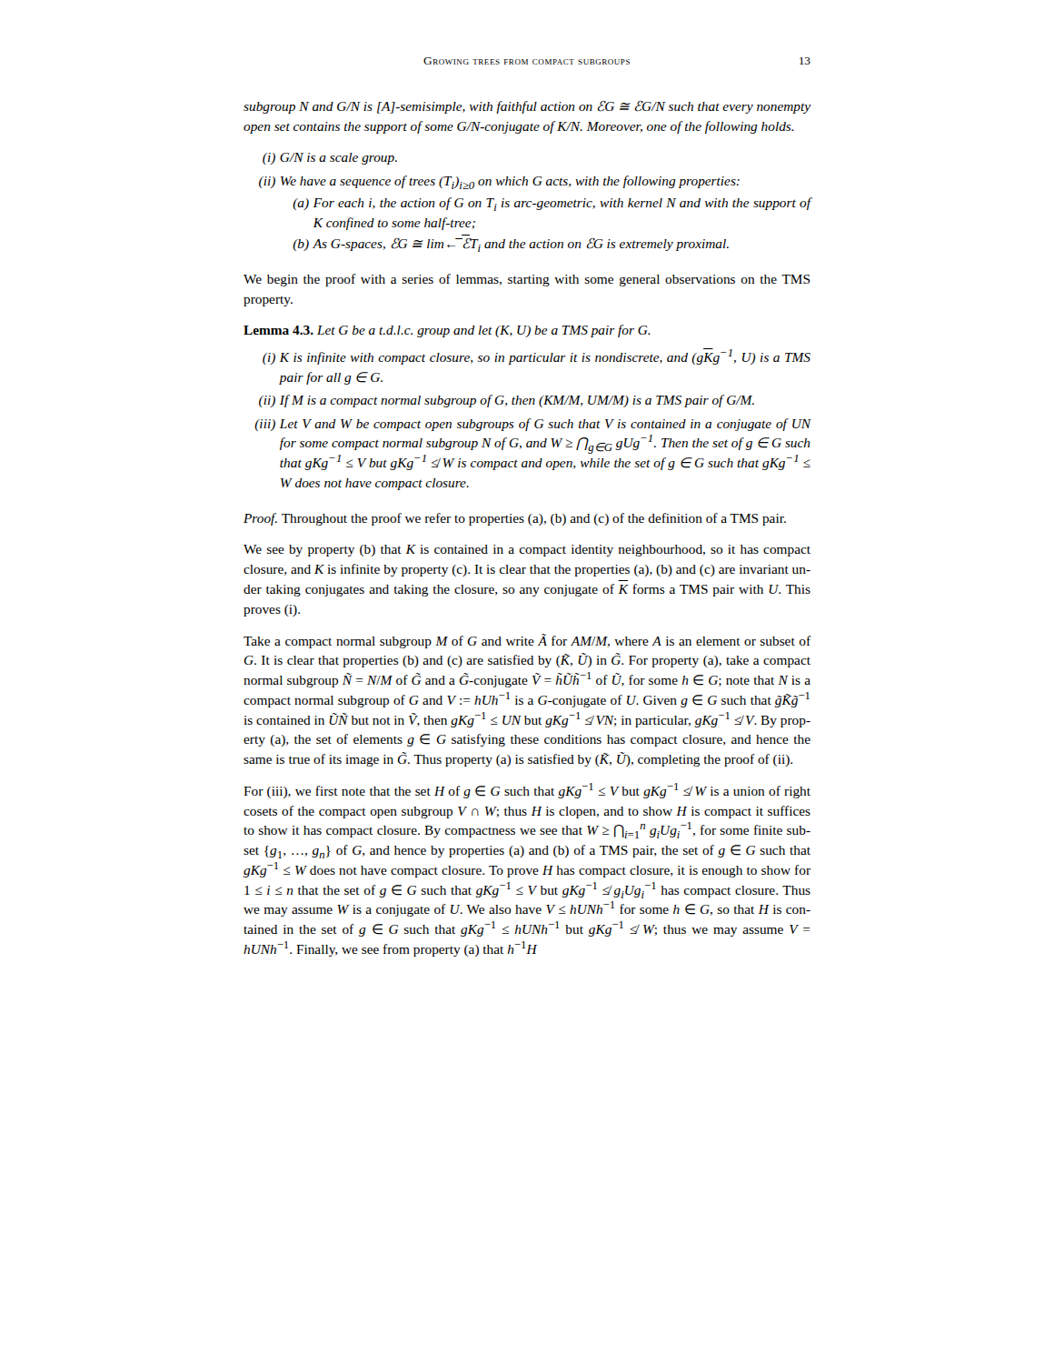Growing trees from compact subgroups 13
subgroup N and G/N is [A]-semisimple, with faithful action on ℰG ≅ ℰG/N such that every nonempty open set contains the support of some G/N-conjugate of K/N. Moreover, one of the following holds.
(i) G/N is a scale group.
(ii) We have a sequence of trees (Ti)i≥0 on which G acts, with the following properties:
(a) For each i, the action of G on Ti is arc-geometric, with kernel N and with the support of K confined to some half-tree;
(b) As G-spaces, ℰG ≅ lim←̅ ℰTi and the action on ℰG is extremely proximal.
We begin the proof with a series of lemmas, starting with some general observations on the TMS property.
Lemma 4.3. Let G be a t.d.l.c. group and let (K, U) be a TMS pair for G.
(i) K is infinite with compact closure, so in particular it is nondiscrete, and (gKg−1, U) is a TMS pair for all g ∈ G.
(ii) If M is a compact normal subgroup of G, then (KM/M, UM/M) is a TMS pair of G/M.
(iii) Let V and W be compact open subgroups of G such that V is contained in a conjugate of UN for some compact normal subgroup N of G, and W ≥ ⋂g∈G gUg−1. Then the set of g ∈ G such that gKg−1 ≤ V but gKg−1 ≰ W is compact and open, while the set of g ∈ G such that gKg−1 ≤ W does not have compact closure.
Proof. Throughout the proof we refer to properties (a), (b) and (c) of the definition of a TMS pair.
We see by property (b) that K is contained in a compact identity neighbourhood, so it has compact closure, and K is infinite by property (c). It is clear that the properties (a), (b) and (c) are invariant under taking conjugates and taking the closure, so any conjugate of K forms a TMS pair with U. This proves (i).
Take a compact normal subgroup M of G and write Ã for AM/M, where A is an element or subset of G. It is clear that properties (b) and (c) are satisfied by (K̃, Ũ) in G̃. For property (a), take a compact normal subgroup Ñ = N/M of G̃ and a G̃-conjugate Ṽ = h̃Ũh̃−1 of Ũ, for some h ∈ G; note that N is a compact normal subgroup of G and V := hUh−1 is a G-conjugate of U. Given g ∈ G such that g̃K̃g̃−1 is contained in ŨÑ but not in Ṽ, then gKg−1 ≤ UN but gKg−1 ≰ VN; in particular, gKg−1 ≰ V. By property (a), the set of elements g ∈ G satisfying these conditions has compact closure, and hence the same is true of its image in G̃. Thus property (a) is satisfied by (K̃, Ũ), completing the proof of (ii).
For (iii), we first note that the set H of g ∈ G such that gKg−1 ≤ V but gKg−1 ≰ W is a union of right cosets of the compact open subgroup V ∩ W; thus H is clopen, and to show H is compact it suffices to show it has compact closure. By compactness we see that W ≥ ⋂i=1n giUgi−1, for some finite subset {g1, …, gn} of G, and hence by properties (a) and (b) of a TMS pair, the set of g ∈ G such that gKg−1 ≤ W does not have compact closure. To prove H has compact closure, it is enough to show for 1 ≤ i ≤ n that the set of g ∈ G such that gKg−1 ≤ V but gKg−1 ≰ giUgi−1 has compact closure. Thus we may assume W is a conjugate of U. We also have V ≤ hUNh−1 for some h ∈ G, so that H is contained in the set of g ∈ G such that gKg−1 ≤ hUNh−1 but gKg−1 ≰ W; thus we may assume V = hUNh−1. Finally, we see from property (a) that h−1H